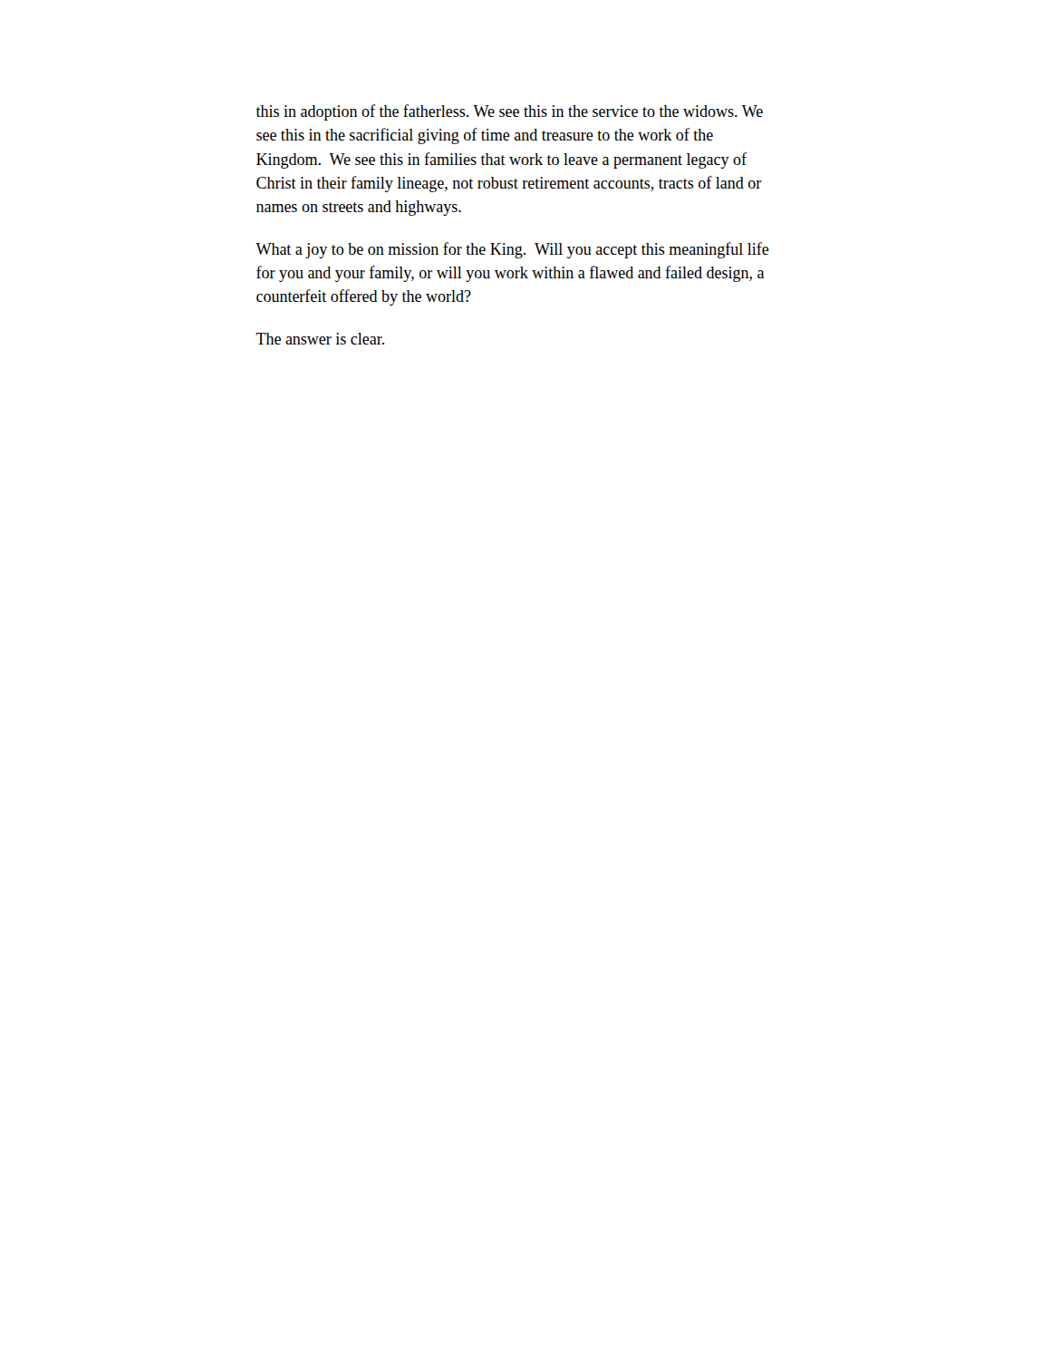this in adoption of the fatherless. We see this in the service to the widows. We see this in the sacrificial giving of time and treasure to the work of the Kingdom. We see this in families that work to leave a permanent legacy of Christ in their family lineage, not robust retirement accounts, tracts of land or names on streets and highways.
What a joy to be on mission for the King. Will you accept this meaningful life for you and your family, or will you work within a flawed and failed design, a counterfeit offered by the world?
The answer is clear.